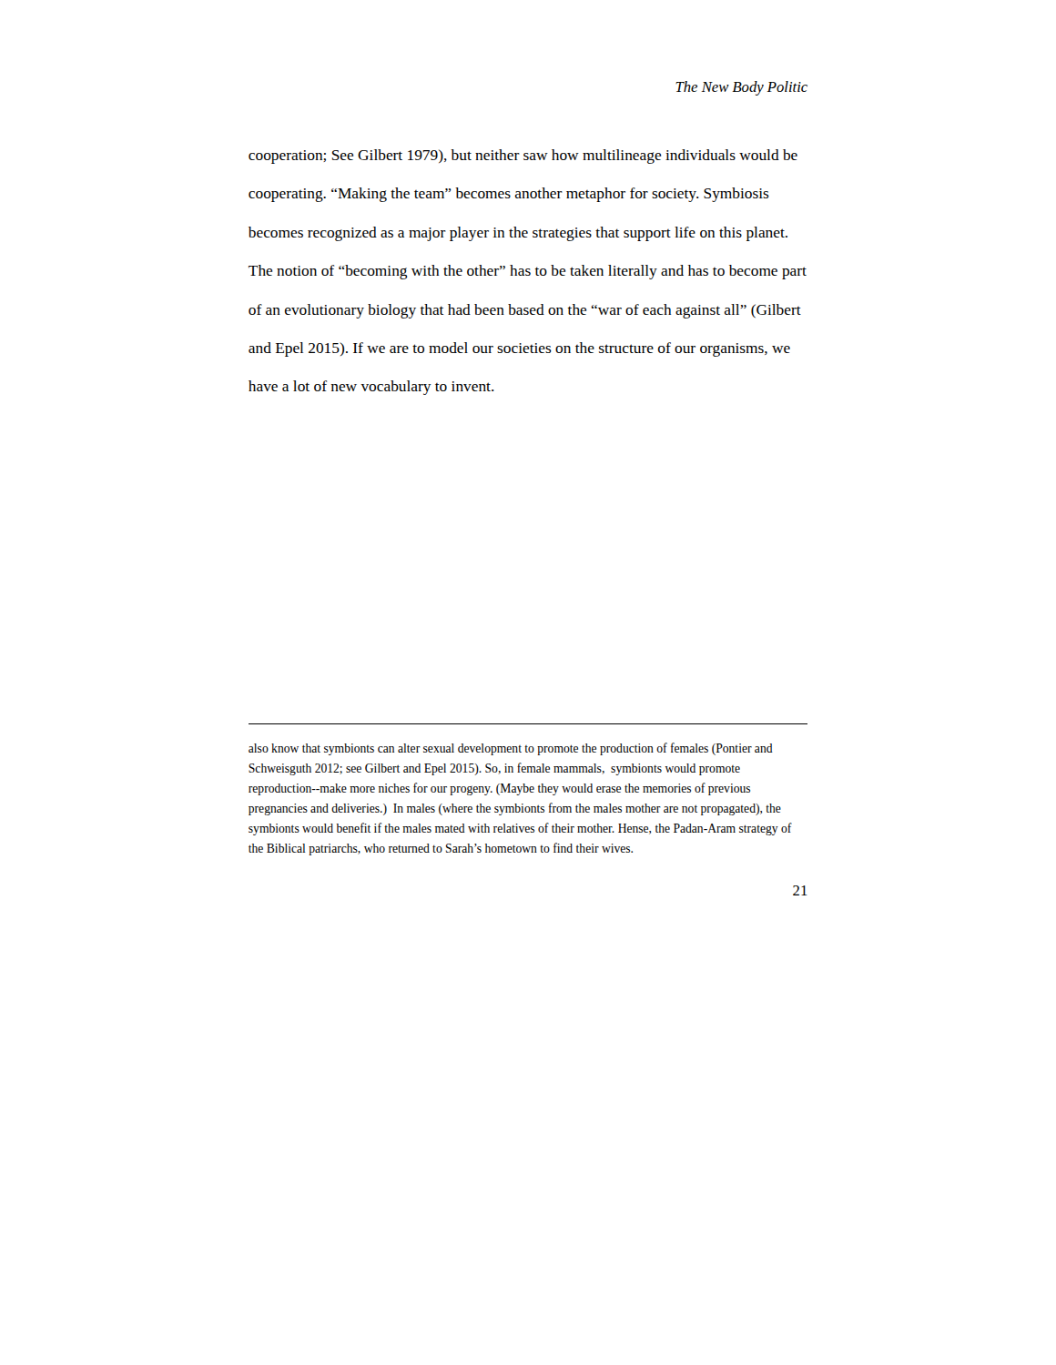The New Body Politic
cooperation; See Gilbert 1979), but neither saw how multilineage individuals would be cooperating. “Making the team” becomes another metaphor for society. Symbiosis becomes recognized as a major player in the strategies that support life on this planet. The notion of “becoming with the other” has to be taken literally and has to become part of an evolutionary biology that had been based on the “war of each against all” (Gilbert and Epel 2015). If we are to model our societies on the structure of our organisms, we have a lot of new vocabulary to invent.
also know that symbionts can alter sexual development to promote the production of females (Pontier and Schweisguth 2012; see Gilbert and Epel 2015). So, in female mammals, symbionts would promote reproduction--make more niches for our progeny. (Maybe they would erase the memories of previous pregnancies and deliveries.) In males (where the symbionts from the males mother are not propagated), the symbionts would benefit if the males mated with relatives of their mother. Hense, the Padan-Aram strategy of the Biblical patriarchs, who returned to Sarah’s hometown to find their wives.
21